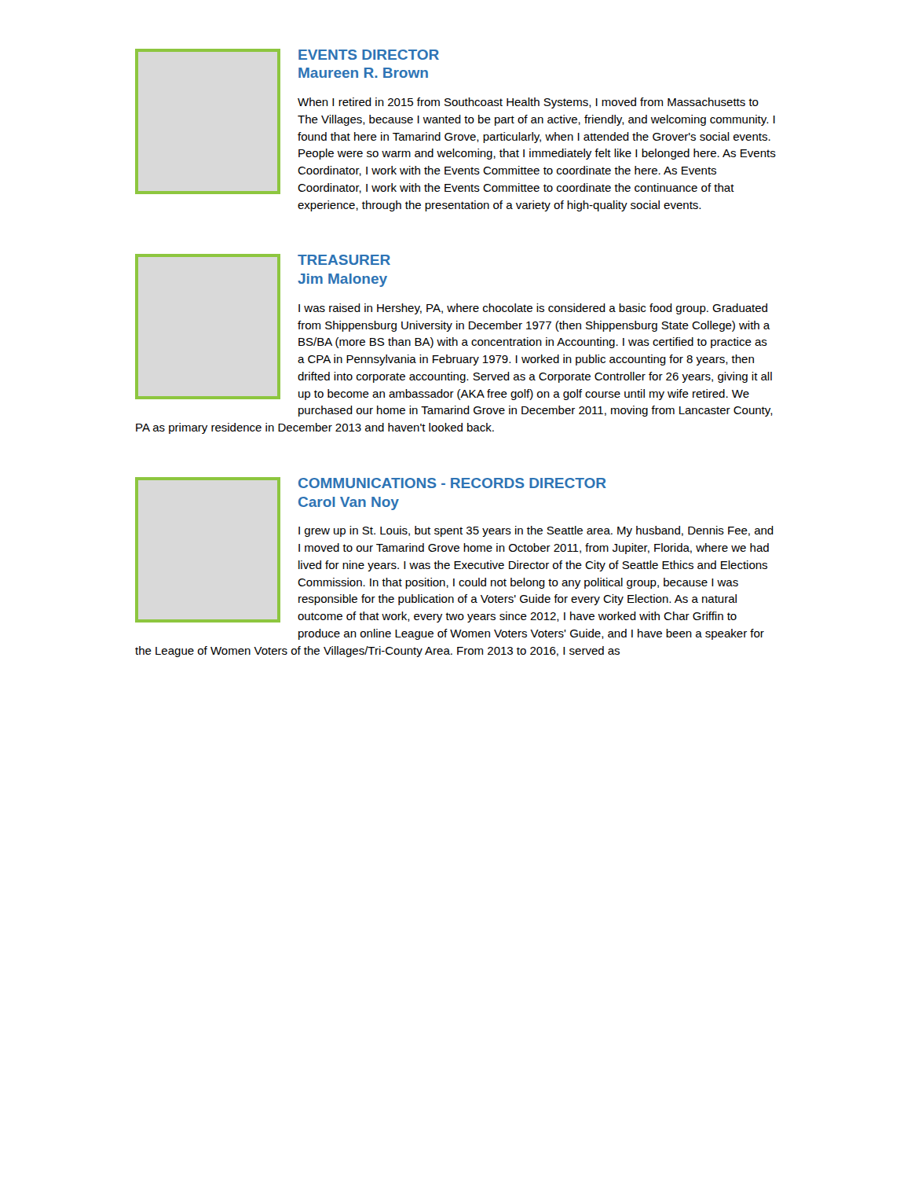EVENTS DIRECTORMaureen R. Brown
When I retired in 2015 from Southcoast Health Systems, I moved from Massachusetts to The Villages, because I wanted to be part of an active, friendly, and welcoming community. I found that here in Tamarind Grove, particularly, when I attended the Grover's social events. People were so warm and welcoming, that I immediately felt like I belonged here. As Events Coordinator, I work with the Events Committee to coordinate the here. As Events Coordinator, I work with the Events Committee to coordinate the continuance of that experience, through the presentation of a variety of high-quality social events.
TREASURERJim Maloney
I was raised in Hershey, PA, where chocolate is considered a basic food group. Graduated from Shippensburg University in December 1977 (then Shippensburg State College) with a BS/BA (more BS than BA) with a concentration in Accounting. I was certified to practice as a CPA in Pennsylvania in February 1979. I worked in public accounting for 8 years, then drifted into corporate accounting. Served as a Corporate Controller for 26 years, giving it all up to become an ambassador (AKA free golf) on a golf course until my wife retired. We purchased our home in Tamarind Grove in December 2011, moving from Lancaster County, PA as primary residence in December 2013 and haven't looked back.
COMMUNICATIONS - RECORDS DIRECTORCarol Van Noy
I grew up in St. Louis, but spent 35 years in the Seattle area. My husband, Dennis Fee, and I moved to our Tamarind Grove home in October 2011, from Jupiter, Florida, where we had lived for nine years. I was the Executive Director of the City of Seattle Ethics and Elections Commission. In that position, I could not belong to any political group, because I was responsible for the publication of a Voters' Guide for every City Election. As a natural outcome of that work, every two years since 2012, I have worked with Char Griffin to produce an online League of Women Voters Voters' Guide, and I have been a speaker for the League of Women Voters of the Villages/Tri-County Area. From 2013 to 2016, I served as